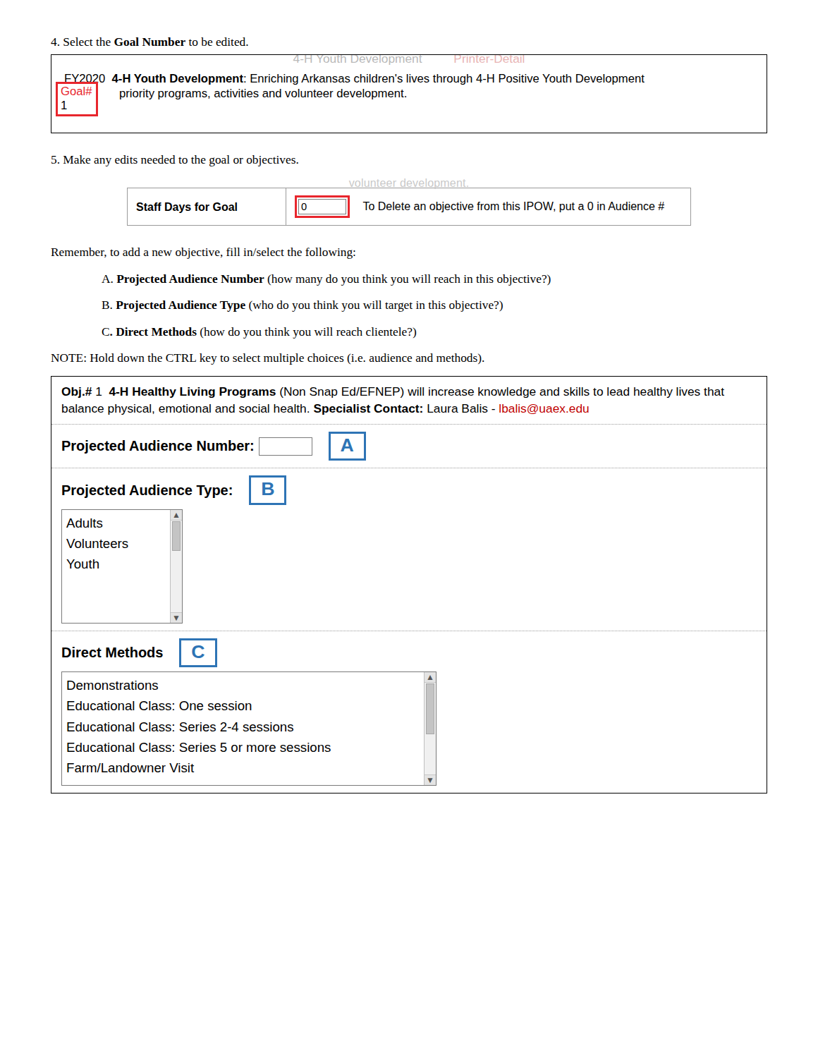4. Select the Goal Number to be edited.
4-H Youth Development Printer-Detail
FY2020 4-H Youth Development: Enriching Arkansas children's lives through 4-H Positive Youth Development
priority programs, activities and volunteer development.
Goal#
1
5. Make any edits needed to the goal or objectives.
volunteer development.
| Staff Days for Goal | To Delete an objective from this IPOW, put a 0 in Audience # |
Remember, to add a new objective, fill in/select the following:
A. Projected Audience Number (how many do you think you will reach in this objective?)
B. Projected Audience Type (who do you think you will target in this objective?)
C. Direct Methods (how do you think you will reach clientele?)
NOTE: Hold down the CTRL key to select multiple choices (i.e. audience and methods).
Obj.# 1 4-H Healthy Living Programs (Non Snap Ed/EFNEP) will increase knowledge and skills to lead healthy lives that balance physical, emotional and social health. Specialist Contact: Laura Balis - lbalis@uaex.edu
Projected Audience Number: A
Projected Audience Type: B
Adults
Volunteers
Youth
▲
▼
Direct Methods C
Demonstrations
Educational Class: One session
Educational Class: Series 2-4 sessions
Educational Class: Series 5 or more sessions
Farm/Landowner Visit
▲
▼